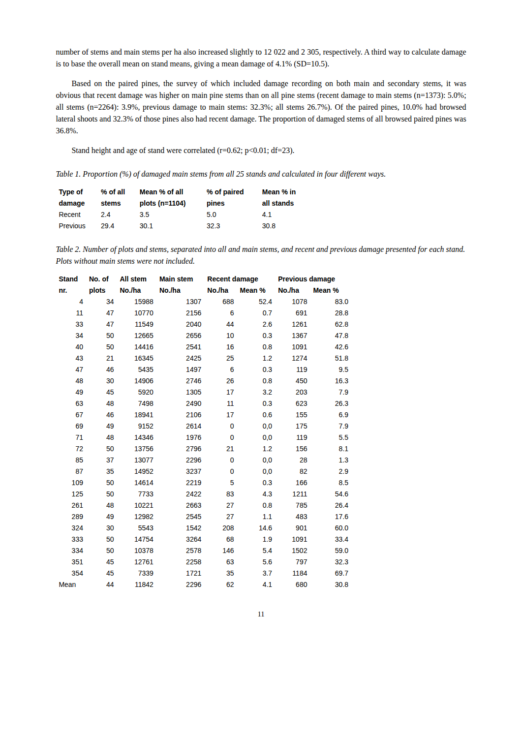number of stems and main stems per ha also increased slightly to 12 022 and 2 305, respectively. A third way to calculate damage is to base the overall mean on stand means, giving a mean damage of 4.1% (SD=10.5).
Based on the paired pines, the survey of which included damage recording on both main and secondary stems, it was obvious that recent damage was higher on main pine stems than on all pine stems (recent damage to main stems (n=1373): 5.0%; all stems (n=2264): 3.9%, previous damage to main stems: 32.3%; all stems 26.7%). Of the paired pines, 10.0% had browsed lateral shoots and 32.3% of those pines also had recent damage. The proportion of damaged stems of all browsed paired pines was 36.8%.
Stand height and age of stand were correlated (r=0.62; p<0.01; df=23).
Table 1. Proportion (%) of damaged main stems from all 25 stands and calculated in four different ways.
| Type of | % of all | Mean % of all | % of paired | Mean % in |
| --- | --- | --- | --- | --- |
| damage | stems | plots (n=1104) | pines | all stands |
| Recent | 2.4 | 3.5 | 5.0 | 4.1 |
| Previous | 29.4 | 30.1 | 32.3 | 30.8 |
Table 2. Number of plots and stems, separated into all and main stems, and recent and previous damage presented for each stand. Plots without main stems were not included.
| Stand | No. of | All stem | Main stem | Recent damage | Previous damage |
| --- | --- | --- | --- | --- | --- |
| nr. | plots | No./ha | No./ha | No./ha | Mean % | No./ha | Mean % |
| 4 | 34 | 15988 | 1307 | 688 | 52.4 | 1078 | 83.0 |
| 11 | 47 | 10770 | 2156 | 6 | 0.7 | 691 | 28.8 |
| 33 | 47 | 11549 | 2040 | 44 | 2.6 | 1261 | 62.8 |
| 34 | 50 | 12665 | 2656 | 10 | 0.3 | 1367 | 47.8 |
| 40 | 50 | 14416 | 2541 | 16 | 0.8 | 1091 | 42.6 |
| 43 | 21 | 16345 | 2425 | 25 | 1.2 | 1274 | 51.8 |
| 47 | 46 | 5435 | 1497 | 6 | 0.3 | 119 | 9.5 |
| 48 | 30 | 14906 | 2746 | 26 | 0.8 | 450 | 16.3 |
| 49 | 45 | 5920 | 1305 | 17 | 3.2 | 203 | 7.9 |
| 63 | 48 | 7498 | 2490 | 11 | 0.3 | 623 | 26.3 |
| 67 | 46 | 18941 | 2106 | 17 | 0.6 | 155 | 6.9 |
| 69 | 49 | 9152 | 2614 | 0 | 0,0 | 175 | 7.9 |
| 71 | 48 | 14346 | 1976 | 0 | 0,0 | 119 | 5.5 |
| 72 | 50 | 13756 | 2796 | 21 | 1.2 | 156 | 8.1 |
| 85 | 37 | 13077 | 2296 | 0 | 0,0 | 28 | 1.3 |
| 87 | 35 | 14952 | 3237 | 0 | 0,0 | 82 | 2.9 |
| 109 | 50 | 14614 | 2219 | 5 | 0.3 | 166 | 8.5 |
| 125 | 50 | 7733 | 2422 | 83 | 4.3 | 1211 | 54.6 |
| 261 | 48 | 10221 | 2663 | 27 | 0.8 | 785 | 26.4 |
| 289 | 49 | 12982 | 2545 | 27 | 1.1 | 483 | 17.6 |
| 324 | 30 | 5543 | 1542 | 208 | 14.6 | 901 | 60.0 |
| 333 | 50 | 14754 | 3264 | 68 | 1.9 | 1091 | 33.4 |
| 334 | 50 | 10378 | 2578 | 146 | 5.4 | 1502 | 59.0 |
| 351 | 45 | 12761 | 2258 | 63 | 5.6 | 797 | 32.3 |
| 354 | 45 | 7339 | 1721 | 35 | 3.7 | 1184 | 69.7 |
| Mean | 44 | 11842 | 2296 | 62 | 4.1 | 680 | 30.8 |
11